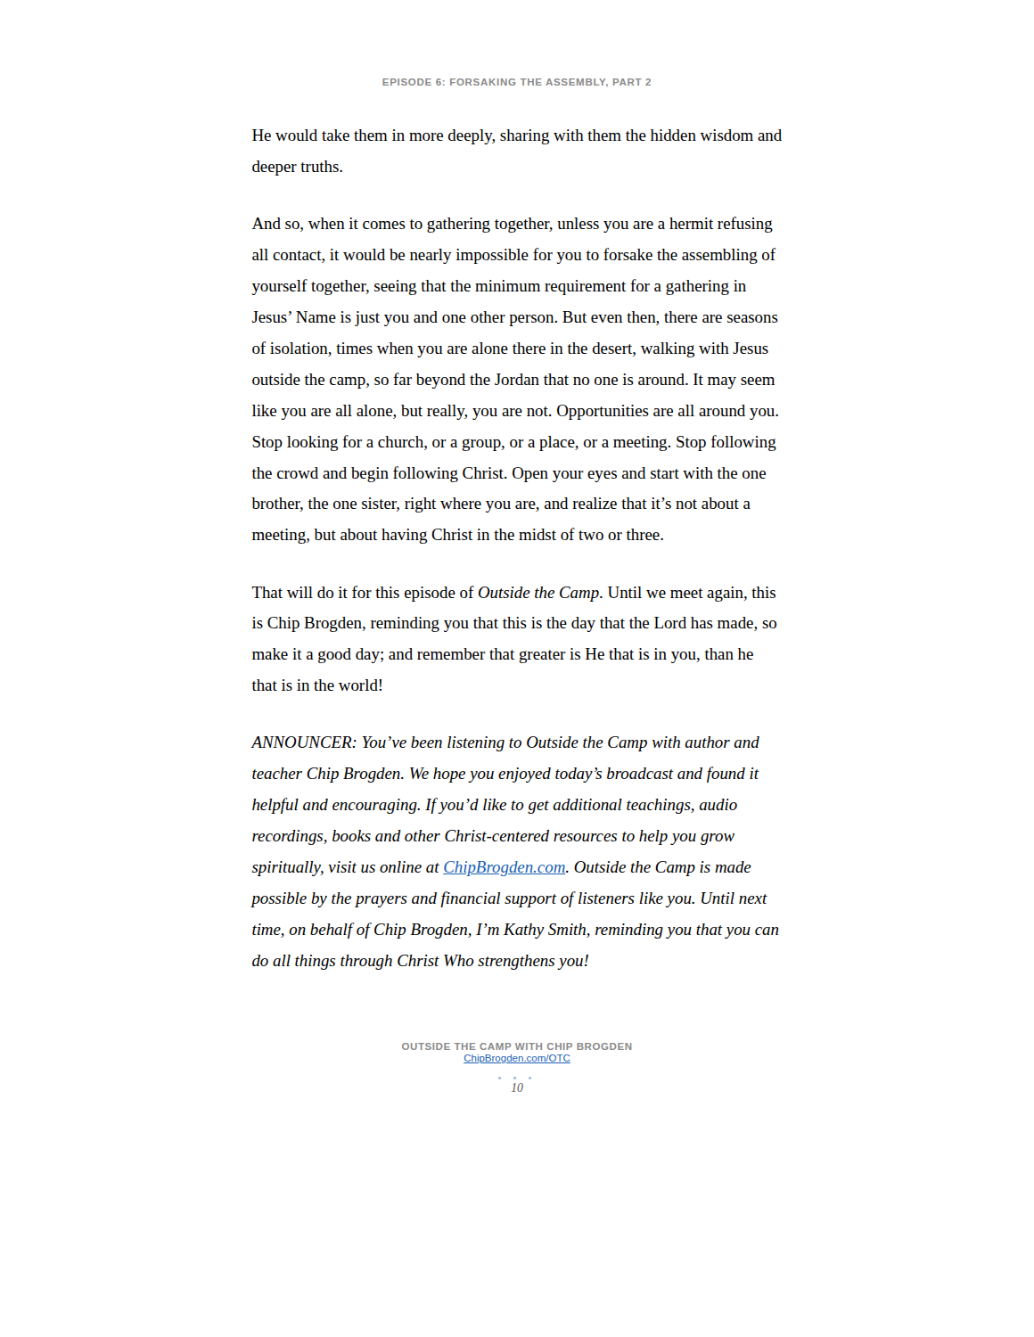Episode 6: Forsaking the Assembly, Part 2
He would take them in more deeply, sharing with them the hidden wisdom and deeper truths.
And so, when it comes to gathering together, unless you are a hermit refusing all contact, it would be nearly impossible for you to forsake the assembling of yourself together, seeing that the minimum requirement for a gathering in Jesus’ Name is just you and one other person. But even then, there are seasons of isolation, times when you are alone there in the desert, walking with Jesus outside the camp, so far beyond the Jordan that no one is around. It may seem like you are all alone, but really, you are not. Opportunities are all around you. Stop looking for a church, or a group, or a place, or a meeting. Stop following the crowd and begin following Christ. Open your eyes and start with the one brother, the one sister, right where you are, and realize that it’s not about a meeting, but about having Christ in the midst of two or three.
That will do it for this episode of Outside the Camp. Until we meet again, this is Chip Brogden, reminding you that this is the day that the Lord has made, so make it a good day; and remember that greater is He that is in you, than he that is in the world!
ANNOUNCER: You’ve been listening to Outside the Camp with author and teacher Chip Brogden. We hope you enjoyed today’s broadcast and found it helpful and encouraging. If you’d like to get additional teachings, audio recordings, books and other Christ-centered resources to help you grow spiritually, visit us online at ChipBrogden.com. Outside the Camp is made possible by the prayers and financial support of listeners like you. Until next time, on behalf of Chip Brogden, I’m Kathy Smith, reminding you that you can do all things through Christ Who strengthens you!
Outside the Camp with Chip Brogden
ChipBrogden.com/OTC
• • •
10